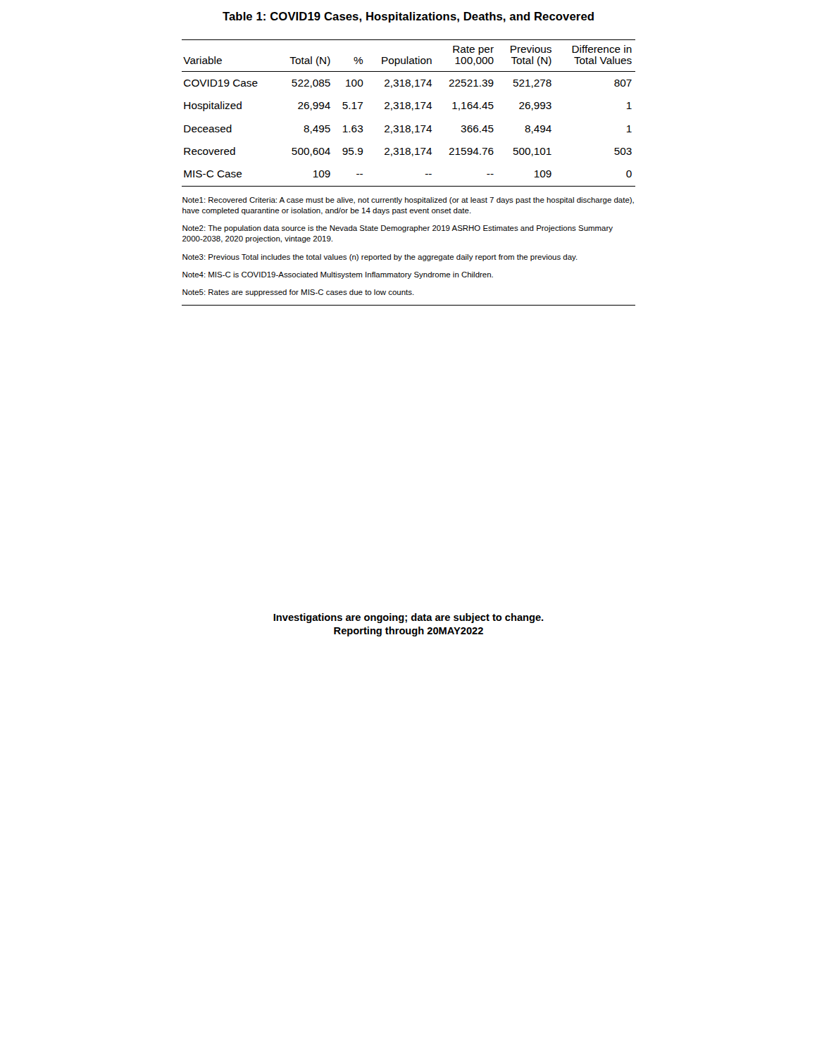Table 1: COVID19 Cases, Hospitalizations, Deaths, and Recovered
| Variable | Total (N) | % | Population | Rate per 100,000 | Previous Total (N) | Difference in Total Values |
| --- | --- | --- | --- | --- | --- | --- |
| COVID19 Case | 522,085 | 100 | 2,318,174 | 22521.39 | 521,278 | 807 |
| Hospitalized | 26,994 | 5.17 | 2,318,174 | 1,164.45 | 26,993 | 1 |
| Deceased | 8,495 | 1.63 | 2,318,174 | 366.45 | 8,494 | 1 |
| Recovered | 500,604 | 95.9 | 2,318,174 | 21594.76 | 500,101 | 503 |
| MIS-C Case | 109 | -- | -- | -- | 109 | 0 |
Note1: Recovered Criteria: A case must be alive, not currently hospitalized (or at least 7 days past the hospital discharge date), have completed quarantine or isolation, and/or be 14 days past event onset date.
Note2: The population data source is the Nevada State Demographer 2019 ASRHO Estimates and Projections Summary 2000-2038, 2020 projection, vintage 2019.
Note3: Previous Total includes the total values (n) reported by the aggregate daily report from the previous day.
Note4: MIS-C is COVID19-Associated Multisystem Inflammatory Syndrome in Children.
Note5: Rates are suppressed for MIS-C cases due to low counts.
Investigations are ongoing; data are subject to change.
Reporting through 20MAY2022